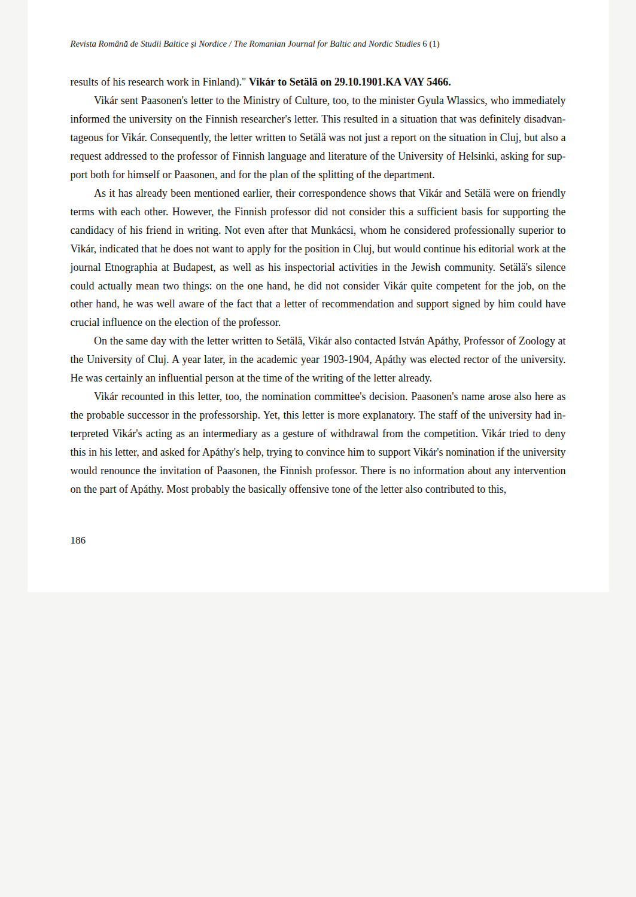Revista Română de Studii Baltice și Nordice / The Romanian Journal for Baltic and Nordic Studies 6 (1)
results of his research work in Finland)." Vikár to Setälä on 29.10.1901.KA VAY 5466.
Vikár sent Paasonen's letter to the Ministry of Culture, too, to the minister Gyula Wlassics, who immediately informed the university on the Finnish researcher's letter. This resulted in a situation that was definitely disadvantageous for Vikár. Consequently, the letter written to Setälä was not just a report on the situation in Cluj, but also a request addressed to the professor of Finnish language and literature of the University of Helsinki, asking for support both for himself or Paasonen, and for the plan of the splitting of the department.
As it has already been mentioned earlier, their correspondence shows that Vikár and Setälä were on friendly terms with each other. However, the Finnish professor did not consider this a sufficient basis for supporting the candidacy of his friend in writing. Not even after that Munkácsi, whom he considered professionally superior to Vikár, indicated that he does not want to apply for the position in Cluj, but would continue his editorial work at the journal Etnographia at Budapest, as well as his inspectorial activities in the Jewish community. Setälä's silence could actually mean two things: on the one hand, he did not consider Vikár quite competent for the job, on the other hand, he was well aware of the fact that a letter of recommendation and support signed by him could have crucial influence on the election of the professor.
On the same day with the letter written to Setälä, Vikár also contacted István Apáthy, Professor of Zoology at the University of Cluj. A year later, in the academic year 1903-1904, Apáthy was elected rector of the university. He was certainly an influential person at the time of the writing of the letter already.
Vikár recounted in this letter, too, the nomination committee's decision. Paasonen's name arose also here as the probable successor in the professorship. Yet, this letter is more explanatory. The staff of the university had interpreted Vikár's acting as an intermediary as a gesture of withdrawal from the competition. Vikár tried to deny this in his letter, and asked for Apáthy's help, trying to convince him to support Vikár's nomination if the university would renounce the invitation of Paasonen, the Finnish professor. There is no information about any intervention on the part of Apáthy. Most probably the basically offensive tone of the letter also contributed to this,
186